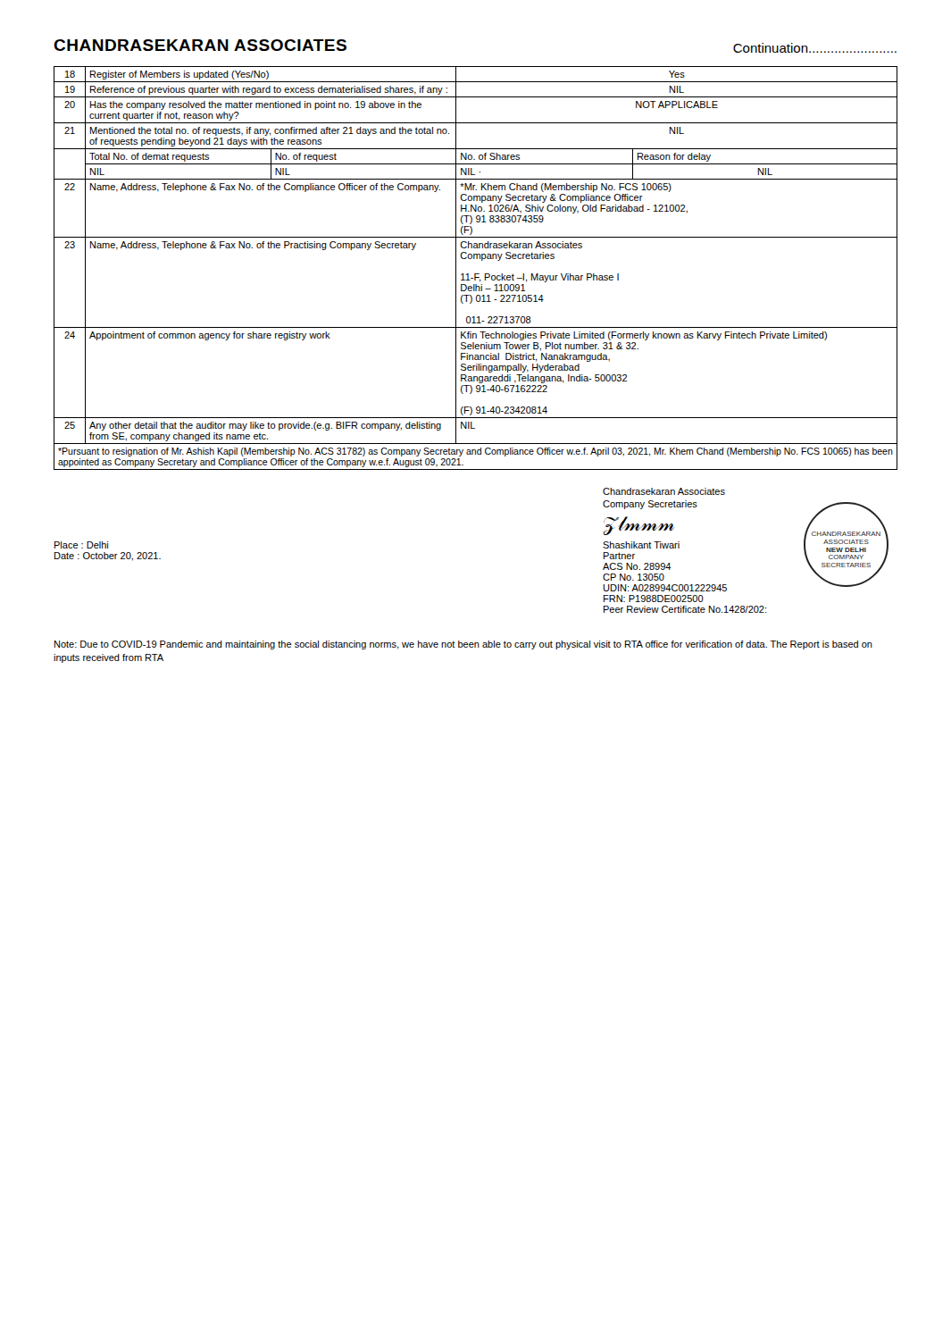CHANDRASEKARAN ASSOCIATES
Continuation........................
| 18 | Register of Members is updated (Yes/No) | Yes |
| 19 | Reference of previous quarter with regard to excess dematerialised shares, if any : | NIL |
| 20 | Has the company resolved the matter mentioned in point no. 19 above in the current quarter if not, reason why? | NOT APPLICABLE |
| 21 | Mentioned the total no. of requests, if any, confirmed after 21 days and the total no. of requests pending beyond 21 days with the reasons | NIL |
| | / Total No. of demat requests / No. of request / / NIL / NIL / | / No. of Shares / Reason for delay / / NIL · / NIL / |
| 22 | Name, Address, Telephone & Fax No. of the Compliance Officer of the Company. | *Mr. Khem Chand (Membership No. FCS 10065) Company Secretary & Compliance Officer H.No. 1026/A, Shiv Colony, Old Faridabad - 121002, (T) 91 8383074359 (F) |
| 23 | Name, Address, Telephone & Fax No. of the Practising Company Secretary | Chandrasekaran Associates Company Secretaries 11-F, Pocket –I, Mayur Vihar Phase I Delhi – 110091 (T) 011 - 22710514 011- 22713708 |
| 24 | Appointment of common agency for share registry work | Kfin Technologies Private Limited (Formerly known as Karvy Fintech Private Limited) Selenium Tower B, Plot number. 31 & 32. Financial District, Nanakramguda, Serilingampally, Hyderabad Rangareddi ,Telangana, India- 500032 (T) 91-40-67162222 (F) 91-40-23420814 |
| 25 | Any other detail that the auditor may like to provide.(e.g. BIFR company, delisting from SE, company changed its name etc. | NIL |
*Pursuant to resignation of Mr. Ashish Kapil (Membership No. ACS 31782) as Company Secretary and Compliance Officer w.e.f. April 03, 2021, Mr. Khem Chand (Membership No. FCS 10065) has been appointed as Company Secretary and Compliance Officer of the Company w.e.f. August 09, 2021.
Place : Delhi
Date : October 20, 2021.
Chandrasekaran Associates
Company Secretaries
𝒵𝓁𝓂𝓂𝓂
CHANDRASEKARAN ASSOCIATES
NEW DELHI
COMPANY SECRETARIES
Shashikant Tiwari
Partner
ACS No. 28994
CP No. 13050
UDIN: A028994C001222945
FRN: P1988DE002500
Peer Review Certificate No.1428/202:
Note: Due to COVID-19 Pandemic and maintaining the social distancing norms, we have not been able to carry out physical visit to RTA office for verification of data. The Report is based on inputs received from RTA